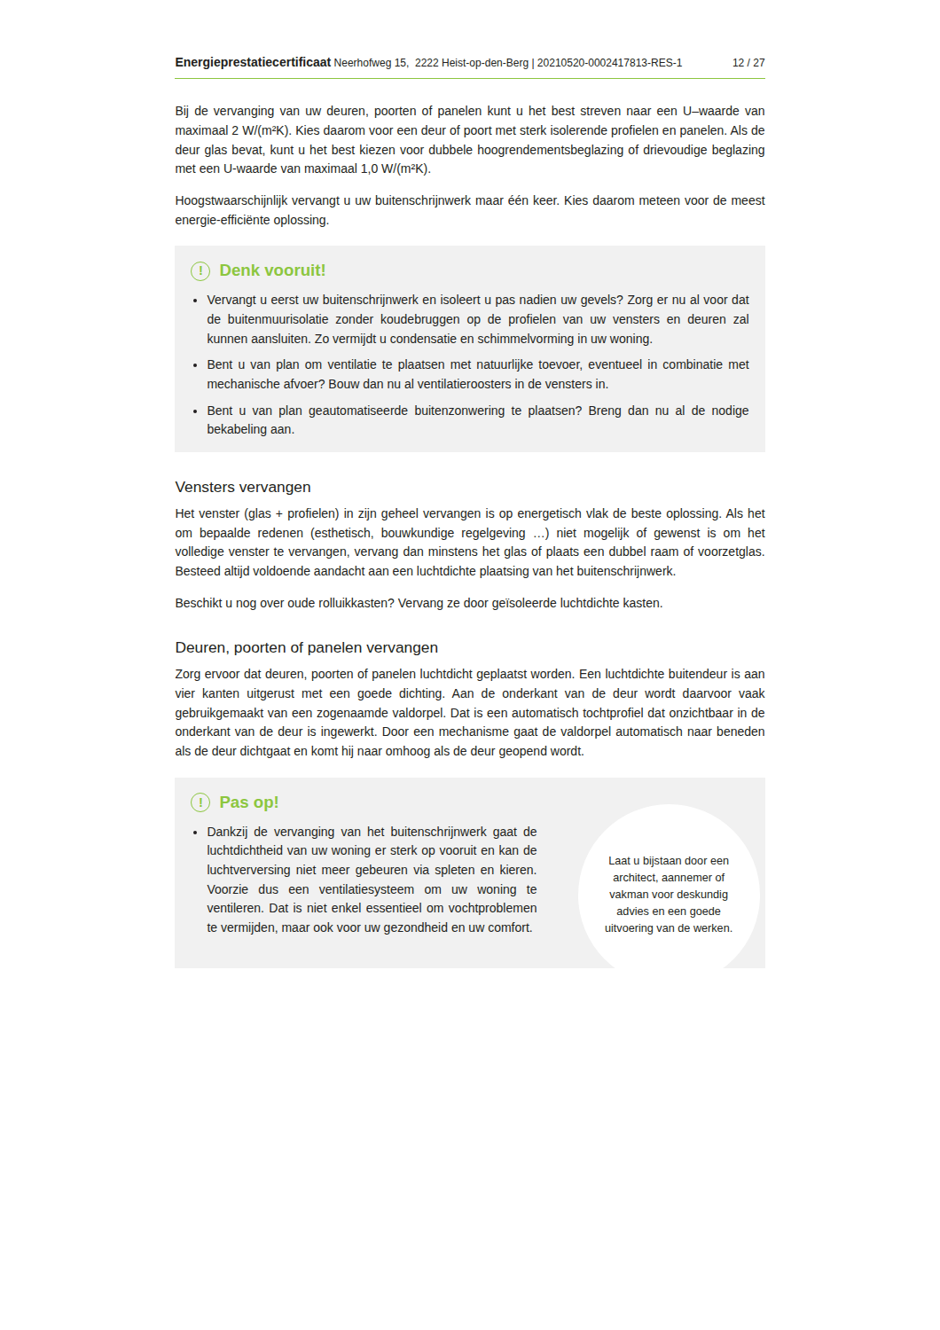Energieprestatiecertificaat Neerhofweg 15, 2222 Heist-op-den-Berg | 20210520-0002417813-RES-1
12 / 27
Bij de vervanging van uw deuren, poorten of panelen kunt u het best streven naar een U–waarde van maximaal 2 W/(m²K). Kies daarom voor een deur of poort met sterk isolerende profielen en panelen. Als de deur glas bevat, kunt u het best kiezen voor dubbele hoogrendementsbeglazing of drievoudige beglazing met een U-waarde van maximaal 1,0 W/(m²K).
Hoogstwaarschijnlijk vervangt u uw buitenschrijnwerk maar één keer. Kies daarom meteen voor de meest energie-efficiënte oplossing.
! Denk vooruit!
Vervangt u eerst uw buitenschrijnwerk en isoleert u pas nadien uw gevels? Zorg er nu al voor dat de buitenmuurisolatie zonder koudebruggen op de profielen van uw vensters en deuren zal kunnen aansluiten. Zo vermijdt u condensatie en schimmelvorming in uw woning.
Bent u van plan om ventilatie te plaatsen met natuurlijke toevoer, eventueel in combinatie met mechanische afvoer? Bouw dan nu al ventilatieroosters in de vensters in.
Bent u van plan geautomatiseerde buitenzonwering te plaatsen? Breng dan nu al de nodige bekabeling aan.
Vensters vervangen
Het venster (glas + profielen) in zijn geheel vervangen is op energetisch vlak de beste oplossing. Als het om bepaalde redenen (esthetisch, bouwkundige regelgeving …) niet mogelijk of gewenst is om het volledige venster te vervangen, vervang dan minstens het glas of plaats een dubbel raam of voorzetglas. Besteed altijd voldoende aandacht aan een luchtdichte plaatsing van het buitenschrijnwerk.
Beschikt u nog over oude rolluikkasten? Vervang ze door geïsoleerde luchtdichte kasten.
Deuren, poorten of panelen vervangen
Zorg ervoor dat deuren, poorten of panelen luchtdicht geplaatst worden. Een luchtdichte buitendeur is aan vier kanten uitgerust met een goede dichting. Aan de onderkant van de deur wordt daarvoor vaak gebruikgemaakt van een zogenaamde valdorpel. Dat is een automatisch tochtprofiel dat onzichtbaar in de onderkant van de deur is ingewerkt. Door een mechanisme gaat de valdorpel automatisch naar beneden als de deur dichtgaat en komt hij naar omhoog als de deur geopend wordt.
! Pas op!
Dankzij de vervanging van het buitenschrijnwerk gaat de luchtdichtheid van uw woning er sterk op vooruit en kan de luchtverversing niet meer gebeuren via spleten en kieren. Voorzie dus een ventilatiesysteem om uw woning te ventileren. Dat is niet enkel essentieel om vochtproblemen te vermijden, maar ook voor uw gezondheid en uw comfort.
Laat u bijstaan door een architect, aannemer of vakman voor deskundig advies en een goede uitvoering van de werken.